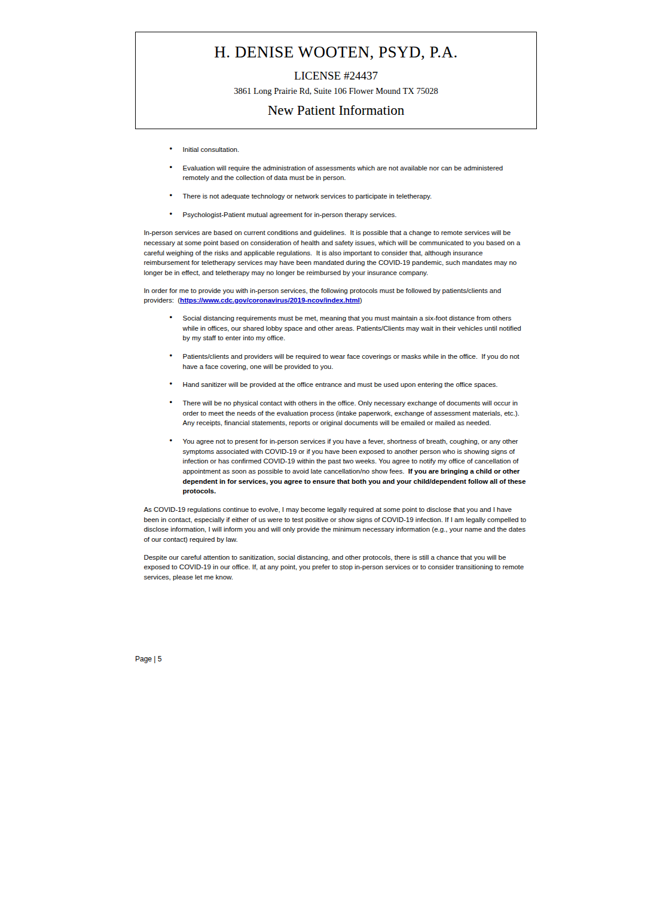H. DENISE WOOTEN, PSYD, P.A.
LICENSE #24437
3861 Long Prairie Rd, Suite 106 Flower Mound TX 75028
New Patient Information
Initial consultation.
Evaluation will require the administration of assessments which are not available nor can be administered remotely and the collection of data must be in person.
There is not adequate technology or network services to participate in teletherapy.
Psychologist-Patient mutual agreement for in-person therapy services.
In-person services are based on current conditions and guidelines. It is possible that a change to remote services will be necessary at some point based on consideration of health and safety issues, which will be communicated to you based on a careful weighing of the risks and applicable regulations. It is also important to consider that, although insurance reimbursement for teletherapy services may have been mandated during the COVID-19 pandemic, such mandates may no longer be in effect, and teletherapy may no longer be reimbursed by your insurance company.
In order for me to provide you with in-person services, the following protocols must be followed by patients/clients and providers: (https://www.cdc.gov/coronavirus/2019-ncov/index.html)
Social distancing requirements must be met, meaning that you must maintain a six-foot distance from others while in offices, our shared lobby space and other areas. Patients/Clients may wait in their vehicles until notified by my staff to enter into my office.
Patients/clients and providers will be required to wear face coverings or masks while in the office. If you do not have a face covering, one will be provided to you.
Hand sanitizer will be provided at the office entrance and must be used upon entering the office spaces.
There will be no physical contact with others in the office. Only necessary exchange of documents will occur in order to meet the needs of the evaluation process (intake paperwork, exchange of assessment materials, etc.). Any receipts, financial statements, reports or original documents will be emailed or mailed as needed.
You agree not to present for in-person services if you have a fever, shortness of breath, coughing, or any other symptoms associated with COVID-19 or if you have been exposed to another person who is showing signs of infection or has confirmed COVID-19 within the past two weeks. You agree to notify my office of cancellation of appointment as soon as possible to avoid late cancellation/no show fees. If you are bringing a child or other dependent in for services, you agree to ensure that both you and your child/dependent follow all of these protocols.
As COVID-19 regulations continue to evolve, I may become legally required at some point to disclose that you and I have been in contact, especially if either of us were to test positive or show signs of COVID-19 infection. If I am legally compelled to disclose information, I will inform you and will only provide the minimum necessary information (e.g., your name and the dates of our contact) required by law.
Despite our careful attention to sanitization, social distancing, and other protocols, there is still a chance that you will be exposed to COVID-19 in our office. If, at any point, you prefer to stop in-person services or to consider transitioning to remote services, please let me know.
Page | 5